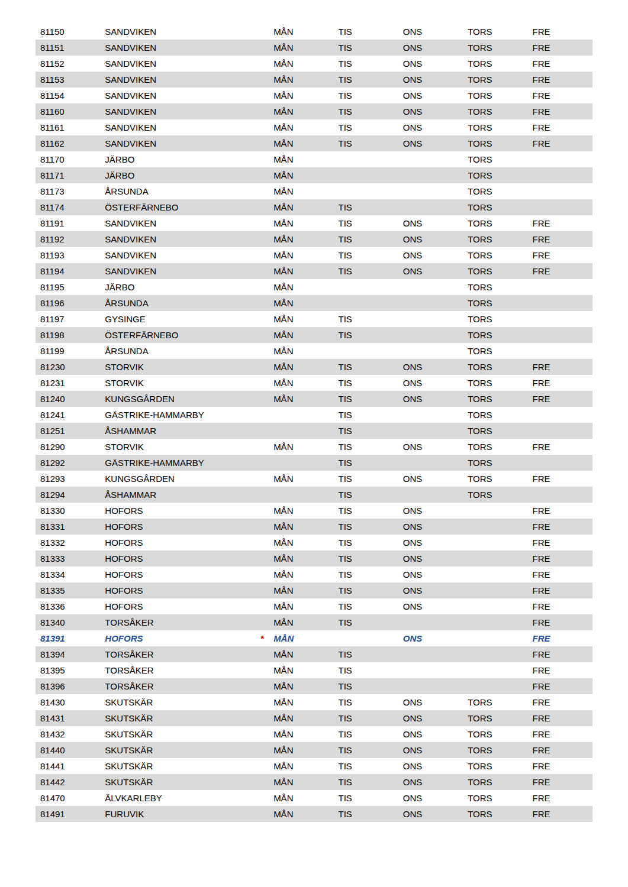| 81150 | SANDVIKEN | MÅN | TIS | ONS | TORS | FRE |
| 81151 | SANDVIKEN | MÅN | TIS | ONS | TORS | FRE |
| 81152 | SANDVIKEN | MÅN | TIS | ONS | TORS | FRE |
| 81153 | SANDVIKEN | MÅN | TIS | ONS | TORS | FRE |
| 81154 | SANDVIKEN | MÅN | TIS | ONS | TORS | FRE |
| 81160 | SANDVIKEN | MÅN | TIS | ONS | TORS | FRE |
| 81161 | SANDVIKEN | MÅN | TIS | ONS | TORS | FRE |
| 81162 | SANDVIKEN | MÅN | TIS | ONS | TORS | FRE |
| 81170 | JÄRBO | MÅN | | | TORS | |
| 81171 | JÄRBO | MÅN | | | TORS | |
| 81173 | ÅRSUNDA | MÅN | | | TORS | |
| 81174 | ÖSTERFÄRNEBO | MÅN | TIS | | TORS | |
| 81191 | SANDVIKEN | MÅN | TIS | ONS | TORS | FRE |
| 81192 | SANDVIKEN | MÅN | TIS | ONS | TORS | FRE |
| 81193 | SANDVIKEN | MÅN | TIS | ONS | TORS | FRE |
| 81194 | SANDVIKEN | MÅN | TIS | ONS | TORS | FRE |
| 81195 | JÄRBO | MÅN | | | TORS | |
| 81196 | ÅRSUNDA | MÅN | | | TORS | |
| 81197 | GYSINGE | MÅN | TIS | | TORS | |
| 81198 | ÖSTERFÄRNEBO | MÅN | TIS | | TORS | |
| 81199 | ÅRSUNDA | MÅN | | | TORS | |
| 81230 | STORVIK | MÅN | TIS | ONS | TORS | FRE |
| 81231 | STORVIK | MÅN | TIS | ONS | TORS | FRE |
| 81240 | KUNGSGÅRDEN | MÅN | TIS | ONS | TORS | FRE |
| 81241 | GÄSTRIKE-HAMMARBY | | TIS | | TORS | |
| 81251 | ÅSHAMMAR | | TIS | | TORS | |
| 81290 | STORVIK | MÅN | TIS | ONS | TORS | FRE |
| 81292 | GÄSTRIKE-HAMMARBY | | TIS | | TORS | |
| 81293 | KUNGSGÅRDEN | MÅN | TIS | ONS | TORS | FRE |
| 81294 | ÅSHAMMAR | | TIS | | TORS | |
| 81330 | HOFORS | MÅN | TIS | ONS | | FRE |
| 81331 | HOFORS | MÅN | TIS | ONS | | FRE |
| 81332 | HOFORS | MÅN | TIS | ONS | | FRE |
| 81333 | HOFORS | MÅN | TIS | ONS | | FRE |
| 81334 | HOFORS | MÅN | TIS | ONS | | FRE |
| 81335 | HOFORS | MÅN | TIS | ONS | | FRE |
| 81336 | HOFORS | MÅN | TIS | ONS | | FRE |
| 81340 | TORSÅKER | MÅN | TIS | | | FRE |
| 81391 | HOFORS * | MÅN | | ONS | | FRE |
| 81394 | TORSÅKER | MÅN | TIS | | | FRE |
| 81395 | TORSÅKER | MÅN | TIS | | | FRE |
| 81396 | TORSÅKER | MÅN | TIS | | | FRE |
| 81430 | SKUTSKÄR | MÅN | TIS | ONS | TORS | FRE |
| 81431 | SKUTSKÄR | MÅN | TIS | ONS | TORS | FRE |
| 81432 | SKUTSKÄR | MÅN | TIS | ONS | TORS | FRE |
| 81440 | SKUTSKÄR | MÅN | TIS | ONS | TORS | FRE |
| 81441 | SKUTSKÄR | MÅN | TIS | ONS | TORS | FRE |
| 81442 | SKUTSKÄR | MÅN | TIS | ONS | TORS | FRE |
| 81470 | ÄLVKARLEBY | MÅN | TIS | ONS | TORS | FRE |
| 81491 | FURUVIK | MÅN | TIS | ONS | TORS | FRE |